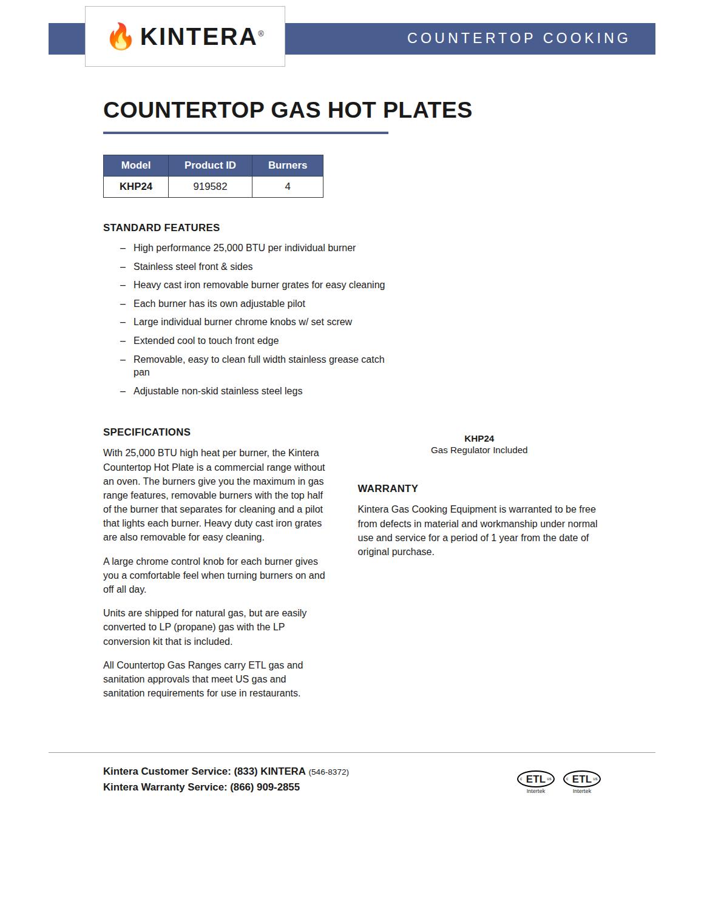🔥 KINTERA®
COUNTERTOP COOKING
COUNTERTOP GAS HOT PLATES
| Model | Product ID | Burners |
| --- | --- | --- |
| KHP24 | 919582 | 4 |
STANDARD FEATURES
High performance 25,000 BTU per individual burner
Stainless steel front & sides
Heavy cast iron removable burner grates for easy cleaning
Each burner has its own adjustable pilot
Large individual burner chrome knobs w/ set screw
Extended cool to touch front edge
Removable, easy to clean full width stainless grease catch pan
Adjustable non-skid stainless steel legs
SPECIFICATIONS
With 25,000 BTU high heat per burner, the Kintera Countertop Hot Plate is a commercial range without an oven. The burners give you the maximum in gas range features, removable burners with the top half of the burner that separates for cleaning and a pilot that lights each burner. Heavy duty cast iron grates are also removable for easy cleaning.
A large chrome control knob for each burner gives you a comfortable feel when turning burners on and off all day.
Units are shipped for natural gas, but are easily converted to LP (propane) gas with the LP conversion kit that is included.
All Countertop Gas Ranges carry ETL gas and sanitation approvals that meet US gas and sanitation requirements for use in restaurants.
KHP24 Gas Regulator Included
WARRANTY
Kintera Gas Cooking Equipment is warranted to be free from defects in material and workmanship under normal use and service for a period of 1 year from the date of original purchase.
Kintera Customer Service: (833) KINTERA (546-8372)
Kintera Warranty Service: (866) 909-2855
c ETLus
Intertek
c ETLus
Intertek